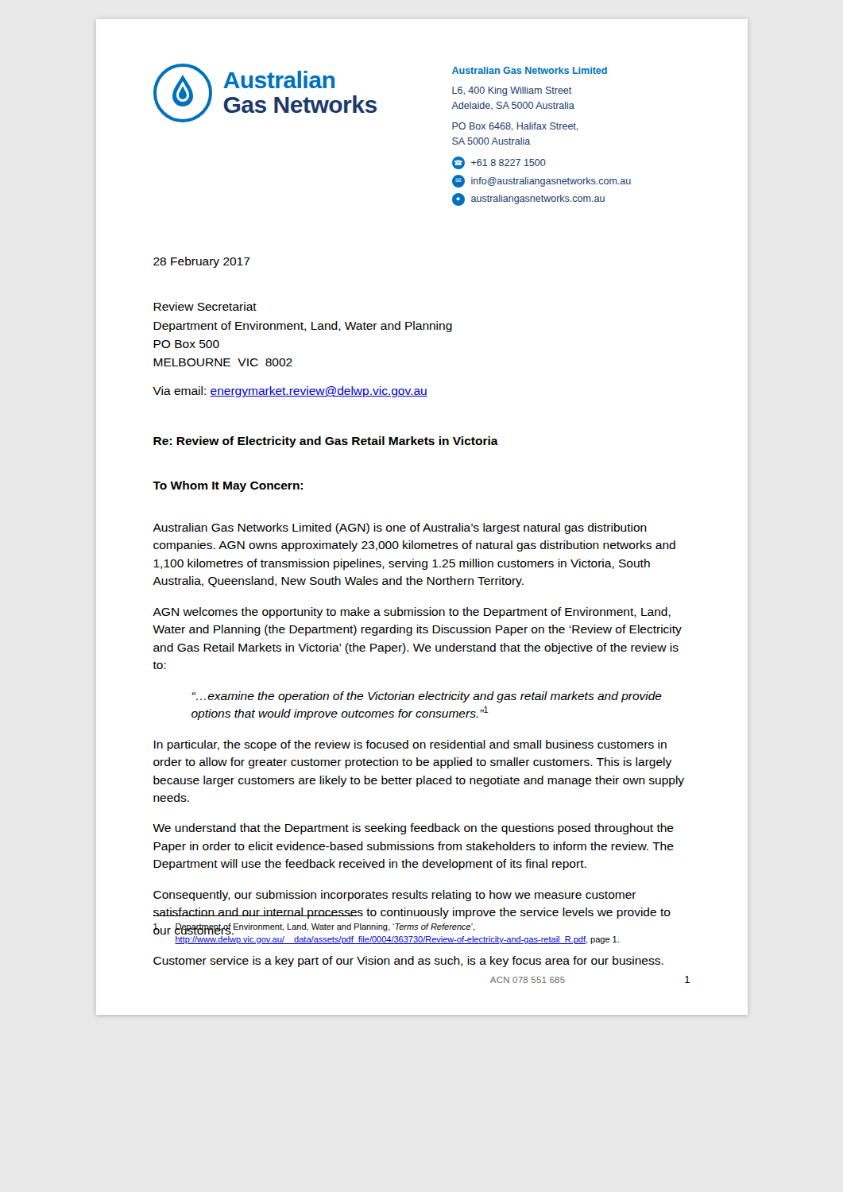Australian
Gas Networks
Australian Gas Networks Limited
L6, 400 King William Street
Adelaide, SA 5000 Australia
PO Box 6468, Halifax Street,
SA 5000 Australia
☎+61 8 8227 1500
✉info@australiangasnetworks.com.au
●australiangasnetworks.com.au
28 February 2017
Review Secretariat
Department of Environment, Land, Water and Planning
PO Box 500
MELBOURNE VIC 8002
Via email: energymarket.review@delwp.vic.gov.au
Re: Review of Electricity and Gas Retail Markets in Victoria
To Whom It May Concern:
Australian Gas Networks Limited (AGN) is one of Australia’s largest natural gas distribution companies. AGN owns approximately 23,000 kilometres of natural gas distribution networks and 1,100 kilometres of transmission pipelines, serving 1.25 million customers in Victoria, South Australia, Queensland, New South Wales and the Northern Territory.
AGN welcomes the opportunity to make a submission to the Department of Environment, Land, Water and Planning (the Department) regarding its Discussion Paper on the ‘Review of Electricity and Gas Retail Markets in Victoria’ (the Paper). We understand that the objective of the review is to:
“…examine the operation of the Victorian electricity and gas retail markets and provide options that would improve outcomes for consumers.”1
In particular, the scope of the review is focused on residential and small business customers in order to allow for greater customer protection to be applied to smaller customers. This is largely because larger customers are likely to be better placed to negotiate and manage their own supply needs.
We understand that the Department is seeking feedback on the questions posed throughout the Paper in order to elicit evidence-based submissions from stakeholders to inform the review. The Department will use the feedback received in the development of its final report.
Consequently, our submission incorporates results relating to how we measure customer satisfaction and our internal processes to continuously improve the service levels we provide to our customers.
Customer service is a key part of our Vision and as such, is a key focus area for our business.
1
Department of Environment, Land, Water and Planning, ‘Terms of Reference’,
http://www.delwp.vic.gov.au/__data/assets/pdf_file/0004/363730/Review-of-electricity-and-gas-retail_R.pdf, page 1.
ACN 078 551 685
1